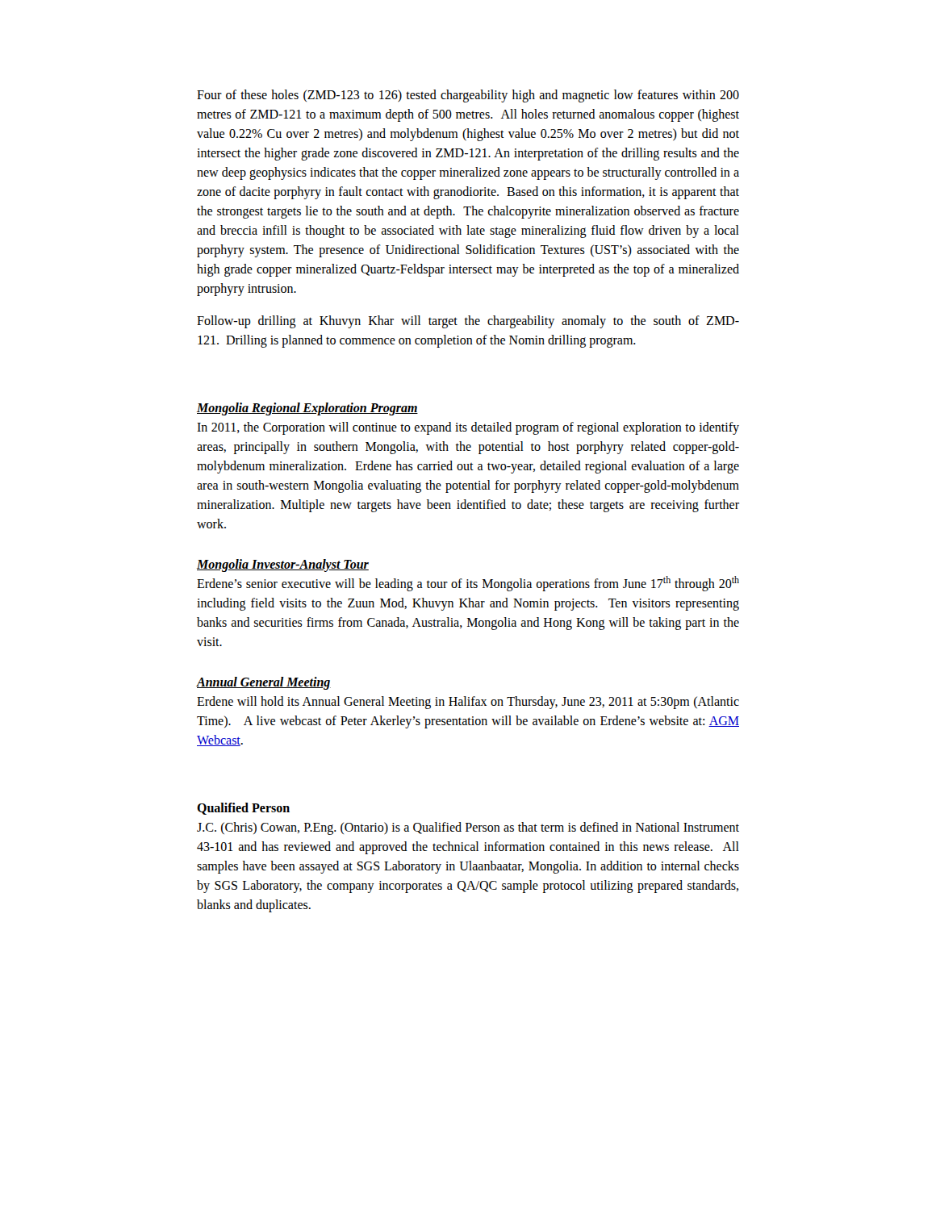Four of these holes (ZMD-123 to 126) tested chargeability high and magnetic low features within 200 metres of ZMD-121 to a maximum depth of 500 metres. All holes returned anomalous copper (highest value 0.22% Cu over 2 metres) and molybdenum (highest value 0.25% Mo over 2 metres) but did not intersect the higher grade zone discovered in ZMD-121. An interpretation of the drilling results and the new deep geophysics indicates that the copper mineralized zone appears to be structurally controlled in a zone of dacite porphyry in fault contact with granodiorite. Based on this information, it is apparent that the strongest targets lie to the south and at depth. The chalcopyrite mineralization observed as fracture and breccia infill is thought to be associated with late stage mineralizing fluid flow driven by a local porphyry system. The presence of Unidirectional Solidification Textures (UST’s) associated with the high grade copper mineralized Quartz-Feldspar intersect may be interpreted as the top of a mineralized porphyry intrusion.
Follow-up drilling at Khuvyn Khar will target the chargeability anomaly to the south of ZMD-121. Drilling is planned to commence on completion of the Nomin drilling program.
Mongolia Regional Exploration Program
In 2011, the Corporation will continue to expand its detailed program of regional exploration to identify areas, principally in southern Mongolia, with the potential to host porphyry related copper-gold-molybdenum mineralization. Erdene has carried out a two-year, detailed regional evaluation of a large area in south-western Mongolia evaluating the potential for porphyry related copper-gold-molybdenum mineralization. Multiple new targets have been identified to date; these targets are receiving further work.
Mongolia Investor-Analyst Tour
Erdene’s senior executive will be leading a tour of its Mongolia operations from June 17th through 20th including field visits to the Zuun Mod, Khuvyn Khar and Nomin projects. Ten visitors representing banks and securities firms from Canada, Australia, Mongolia and Hong Kong will be taking part in the visit.
Annual General Meeting
Erdene will hold its Annual General Meeting in Halifax on Thursday, June 23, 2011 at 5:30pm (Atlantic Time). A live webcast of Peter Akerley’s presentation will be available on Erdene’s website at: AGM Webcast.
Qualified Person
J.C. (Chris) Cowan, P.Eng. (Ontario) is a Qualified Person as that term is defined in National Instrument 43-101 and has reviewed and approved the technical information contained in this news release. All samples have been assayed at SGS Laboratory in Ulaanbaatar, Mongolia. In addition to internal checks by SGS Laboratory, the company incorporates a QA/QC sample protocol utilizing prepared standards, blanks and duplicates.